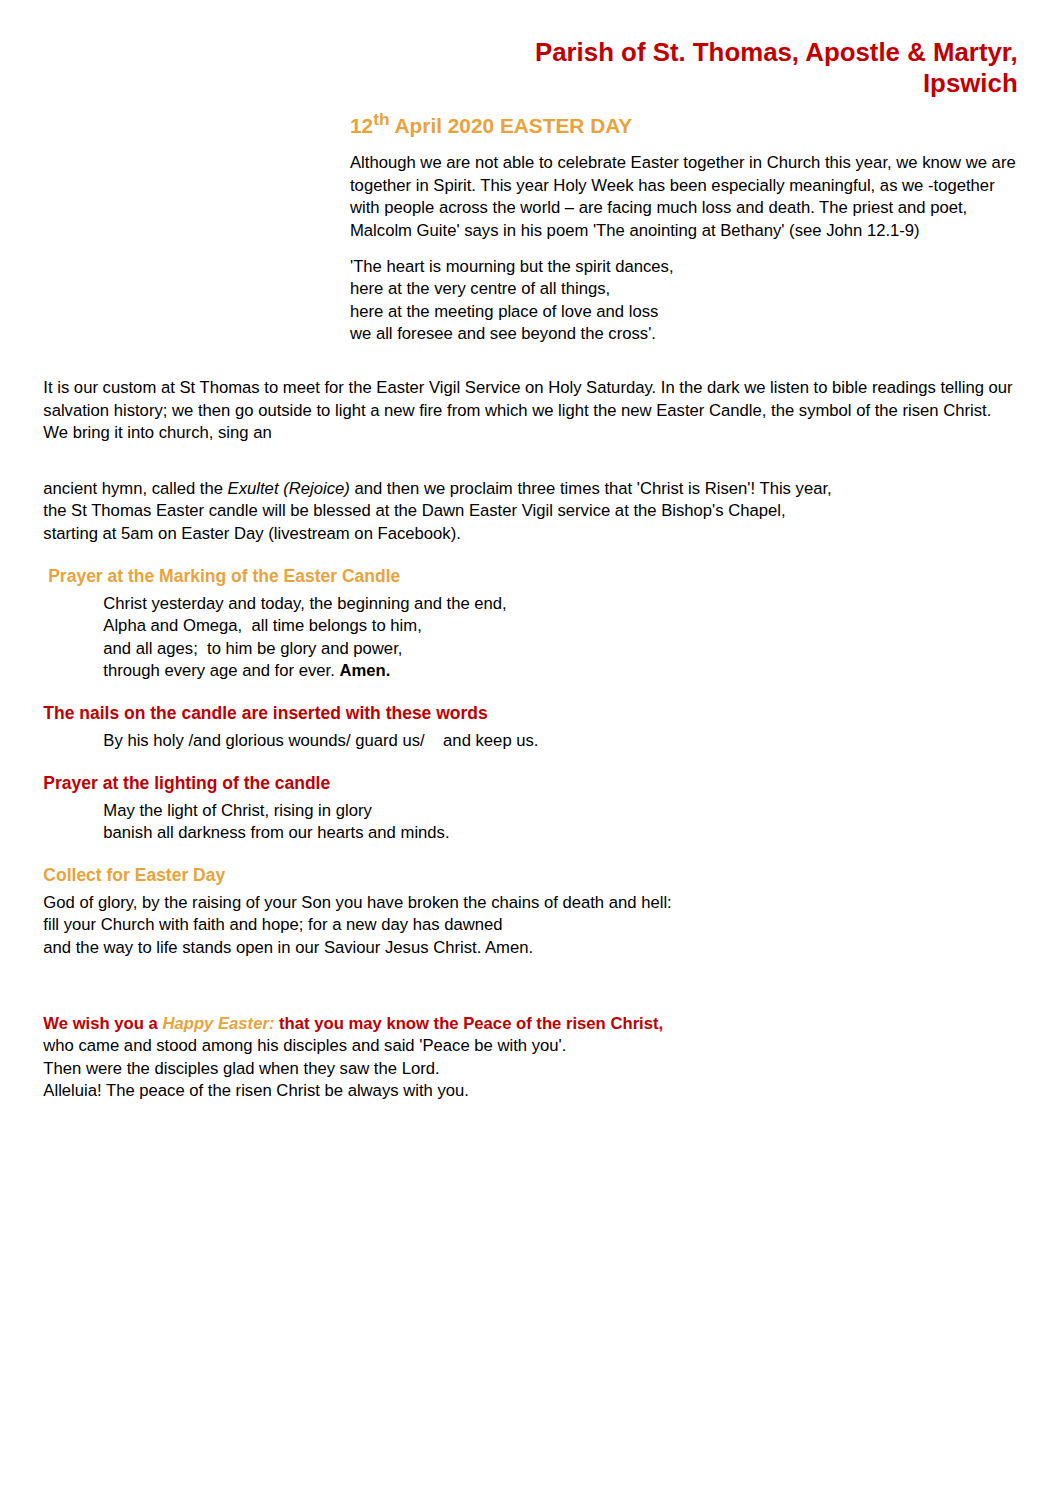Parish of St. Thomas, Apostle & Martyr,
Ipswich
12th April 2020 EASTER DAY
Although we are not able to celebrate Easter together in Church this year, we know we are together in Spirit. This year Holy Week has been especially meaningful, as we -together with people across the world – are facing much loss and death. The priest and poet, Malcolm Guite' says in his poem 'The anointing at Bethany' (see John 12.1-9)
'The heart is mourning but the spirit dances,
here at the very centre of all things,
here at the meeting place of love and loss
we all foresee and see beyond the cross'.
It is our custom at St Thomas to meet for the Easter Vigil Service on Holy Saturday. In the dark we listen to bible readings telling our salvation history; we then go outside to light a new fire from which we light the new Easter Candle, the symbol of the risen Christ. We bring it into church, sing an
ancient hymn, called the Exultet (Rejoice) and then we proclaim three times that 'Christ is Risen'! This year, the St Thomas Easter candle will be blessed at the Dawn Easter Vigil service at the Bishop's Chapel, starting at 5am on Easter Day (livestream on Facebook).
Prayer at the Marking of the Easter Candle
Christ yesterday and today, the beginning and the end,
Alpha and Omega, all time belongs to him,
and all ages; to him be glory and power,
through every age and for ever. Amen.
The nails on the candle are inserted with these words
By his holy /and glorious wounds/ guard us/ and keep us.
Prayer at the lighting of the candle
May the light of Christ, rising in glory
banish all darkness from our hearts and minds.
Collect for Easter Day
God of glory, by the raising of your Son you have broken the chains of death and hell:
fill your Church with faith and hope; for a new day has dawned
and the way to life stands open in our Saviour Jesus Christ. Amen.
We wish you a Happy Easter: that you may know the Peace of the risen Christ,
who came and stood among his disciples and said 'Peace be with you'.
Then were the disciples glad when they saw the Lord.
Alleluia! The peace of the risen Christ be always with you.